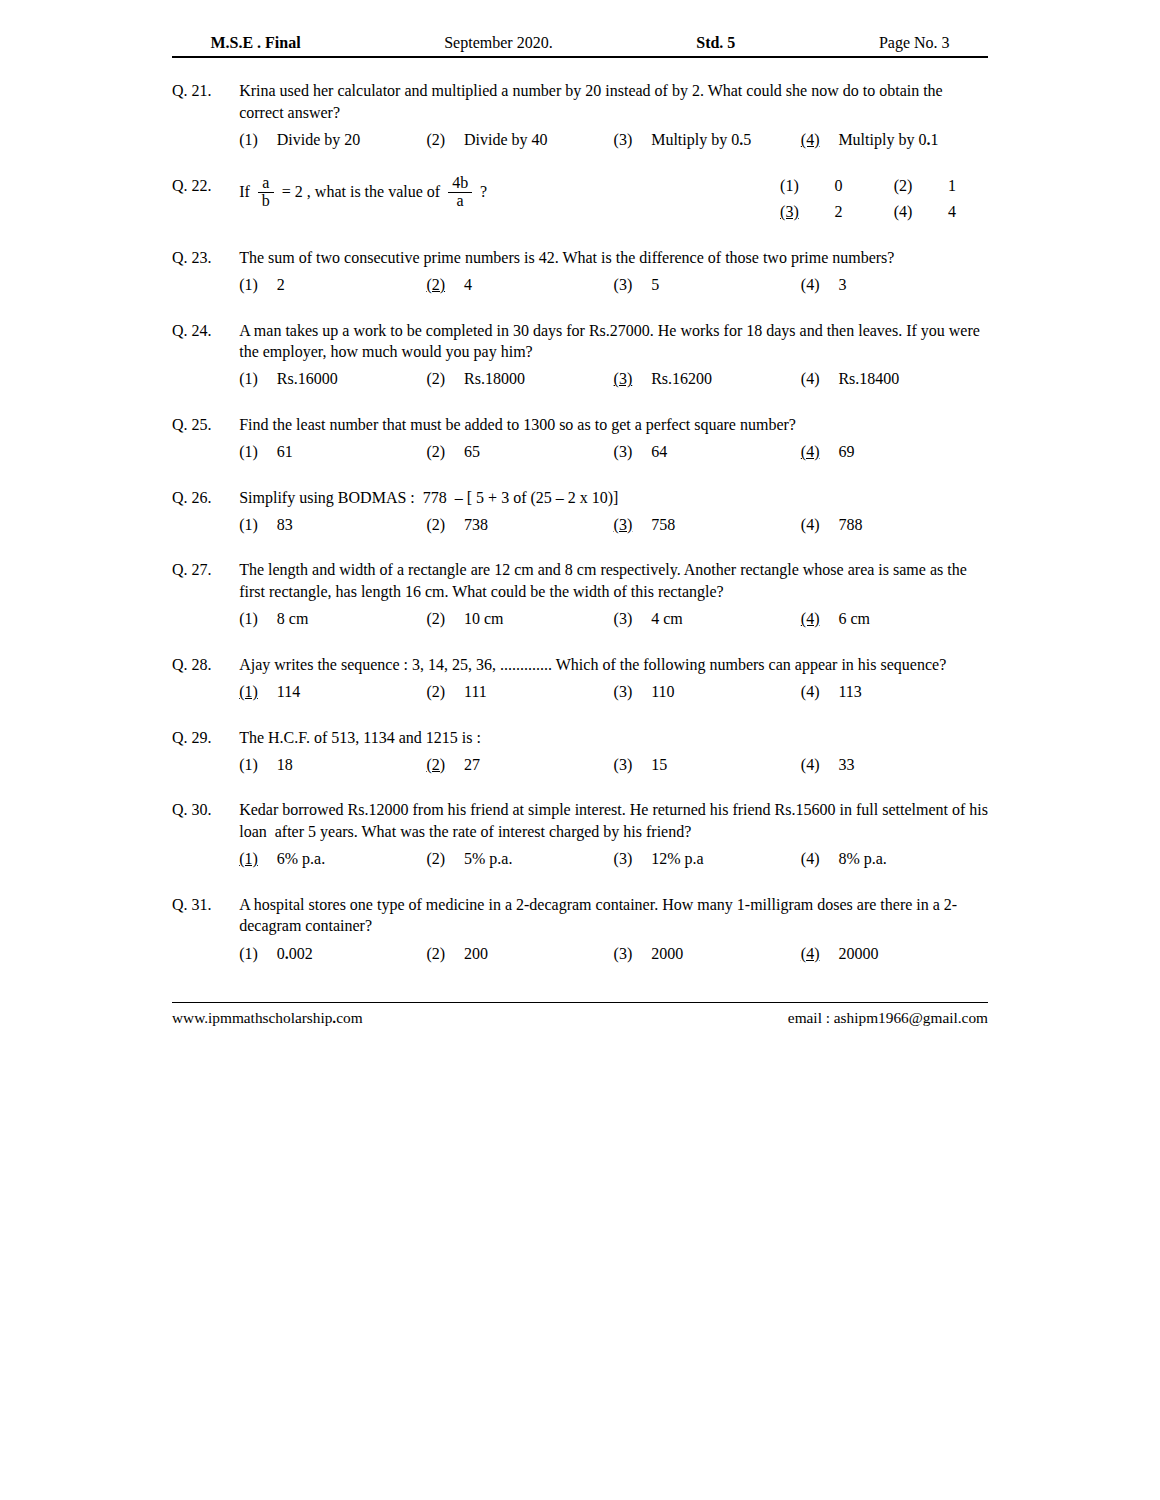M.S.E . Final September 2020. Std. 5 Page No. 3
Q. 21.
Krina used her calculator and multiplied a number by 20 instead of by 2. What could she now do to obtain the correct answer?
(1) Divide by 20
(2) Divide by 40
(3) Multiply by 0. 5
(4) Multiply by 0. 1
Q. 22.
If ab = 2 , what is the value of 4b a ?
(1) 0(2) 1 (3) 2(4) 4
Q. 23.
The sum of two consecutive prime numbers is 42. What is the difference of those two prime numbers?
(1) 2
(2) 4
(3) 5
(4) 3
Q. 24.
A man takes up a work to be completed in 30 days for Rs.27000. He works for 18 days and then leaves. If you were the employer, how much would you pay him?
(1) Rs.16000
(2) Rs.18000
(3) Rs.16200
(4) Rs.18400
Q. 25.
Find the least number that must be added to 1300 so as to get a perfect square number?
(1) 61
(2) 65
(3) 64
(4) 69
Q. 26.
Simplify using BODMAS : 778 – [ 5 + 3 of (25 – 2 x 10)]
(1) 83
(2) 738
(3) 758
(4) 788
Q. 27.
The length and width of a rectangle are 12 cm and 8 cm respectively. Another rectangle whose area is same as the first rectangle, has length 16 cm. What could be the width of this rectangle?
(1) 8 cm
(2) 10 cm
(3) 4 cm
(4) 6 cm
Q. 28.
Ajay writes the sequence : 3, 14, 25, 36, ............. Which of the following numbers can appear in his sequence?
(1) 114
(2) 111
(3) 110
(4) 113
Q. 29.
The H.C.F. of 513, 1134 and 1215 is :
(1) 18
(2) 27
(3) 15
(4) 33
Q. 30.
Kedar borrowed Rs.12000 from his friend at simple interest. He returned his friend Rs.15600 in full settelment of his loan after 5 years. What was the rate of interest charged by his friend?
(1) 6% p.a.
(2) 5% p.a.
(3) 12% p.a
(4) 8% p.a.
Q. 31.
A hospital stores one type of medicine in a 2-decagram container. How many 1-milligram doses are there in a 2-decagram container?
(1) 0. 002
(2) 200
(3) 2000
(4) 20000
www.ipmmathscholarship. com email : ashipm1966@gmail.com